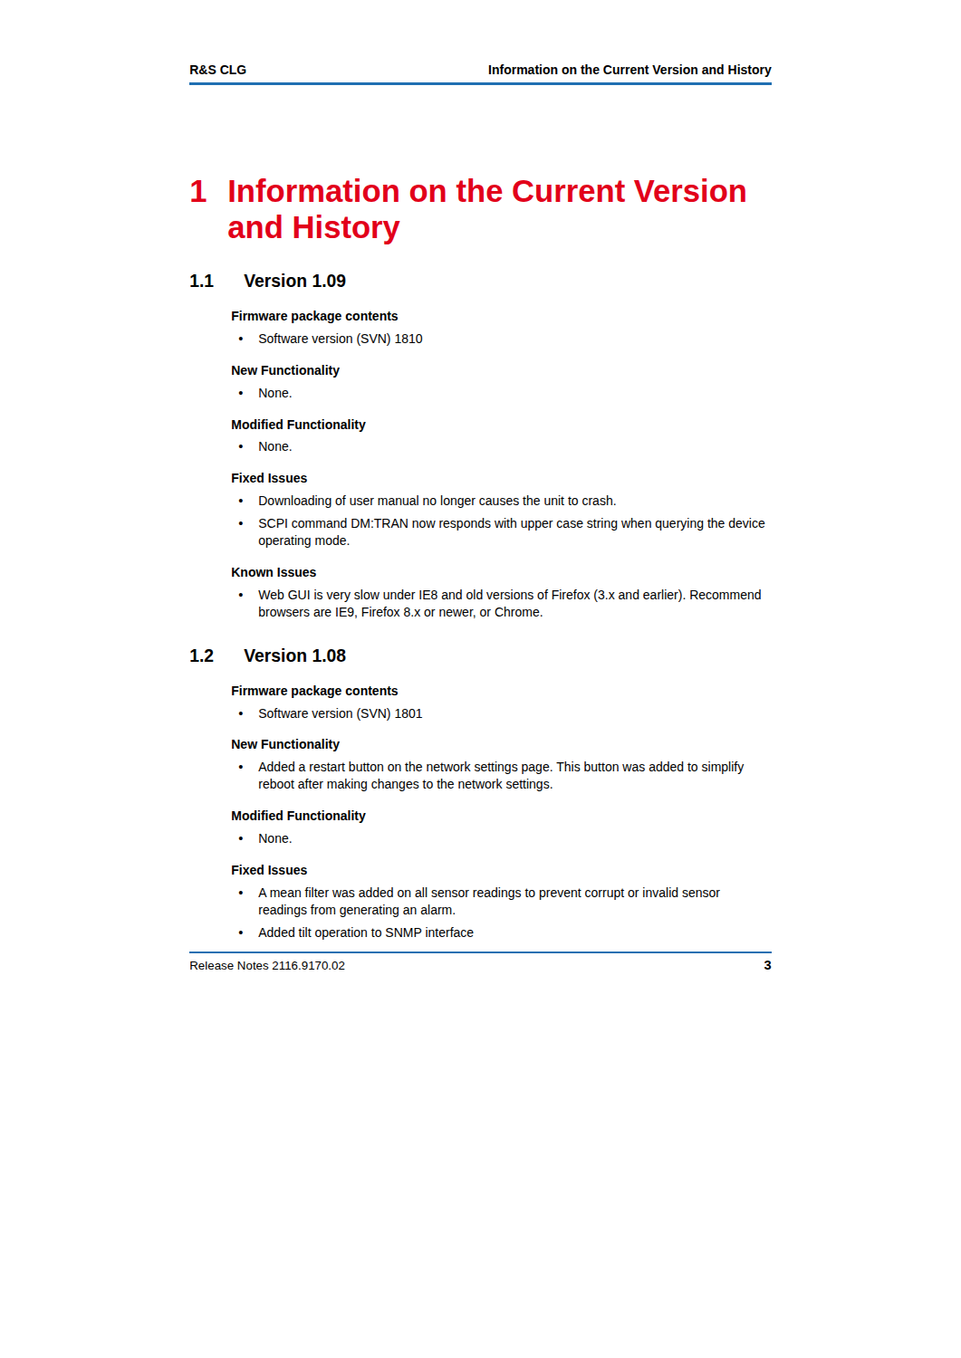R&S CLG
Information on the Current Version and History
1 Information on the Current Version and History
1.1 Version 1.09
Firmware package contents
Software version (SVN) 1810
New Functionality
None.
Modified Functionality
None.
Fixed Issues
Downloading of user manual no longer causes the unit to crash.
SCPI command DM:TRAN now responds with upper case string when querying the device operating mode.
Known Issues
Web GUI is very slow under IE8 and old versions of Firefox (3.x and earlier). Recommend browsers are IE9, Firefox 8.x or newer, or Chrome.
1.2 Version 1.08
Firmware package contents
Software version (SVN) 1801
New Functionality
Added a restart button on the network settings page. This button was added to simplify reboot after making changes to the network settings.
Modified Functionality
None.
Fixed Issues
A mean filter was added on all sensor readings to prevent corrupt or invalid sensor readings from generating an alarm.
Added tilt operation to SNMP interface
Release Notes 2116.9170.02
3